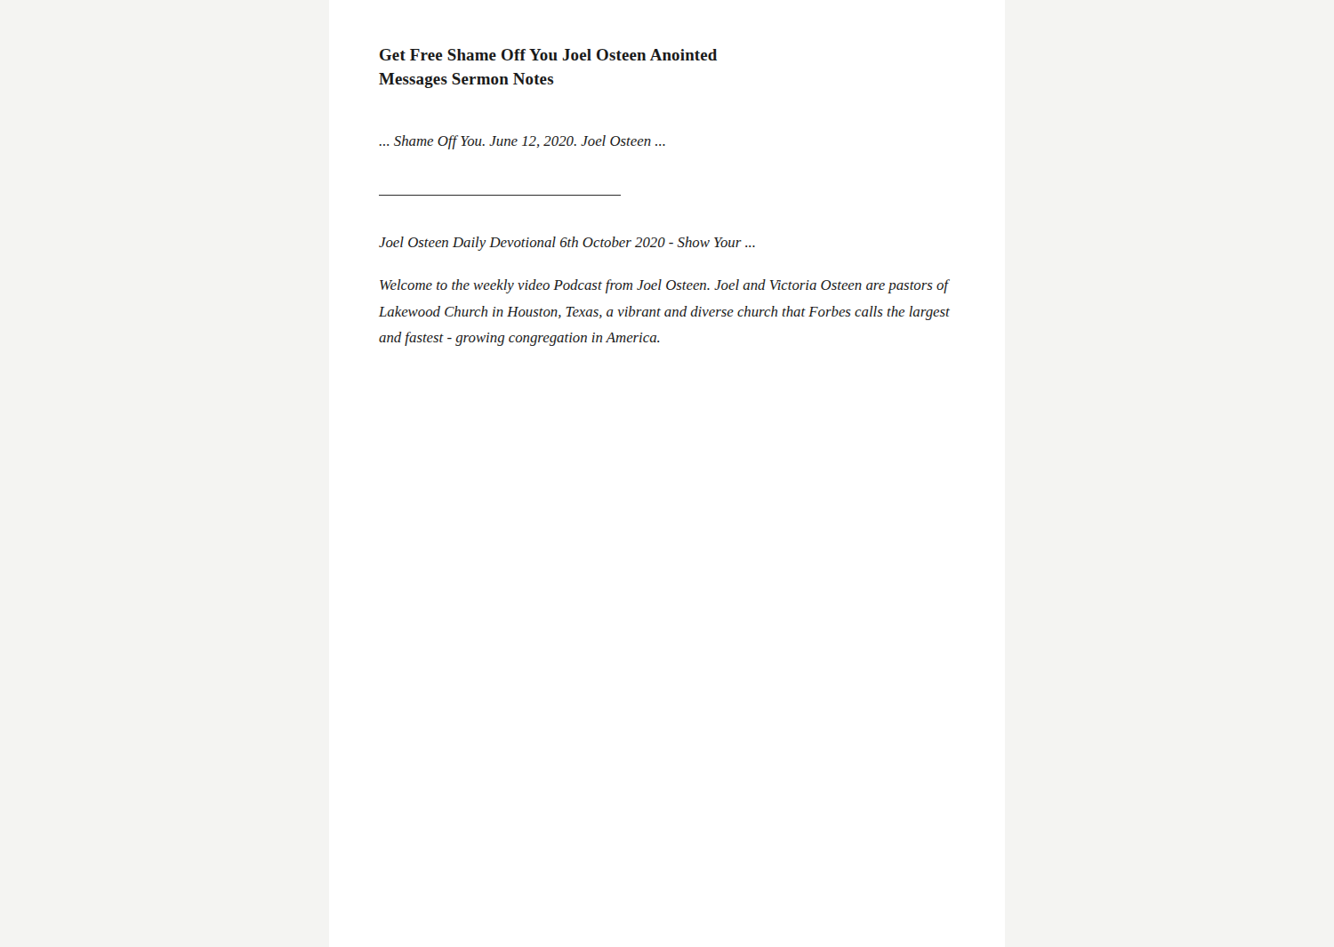Get Free Shame Off You Joel Osteen Anointed Messages Sermon Notes
... Shame Off You. June 12, 2020. Joel Osteen ...
Joel Osteen Daily Devotional 6th October 2020 - Show Your ...
Welcome to the weekly video Podcast from Joel Osteen. Joel and Victoria Osteen are pastors of Lakewood Church in Houston, Texas, a vibrant and diverse church that Forbes calls the largest and fastest - growing congregation in America.